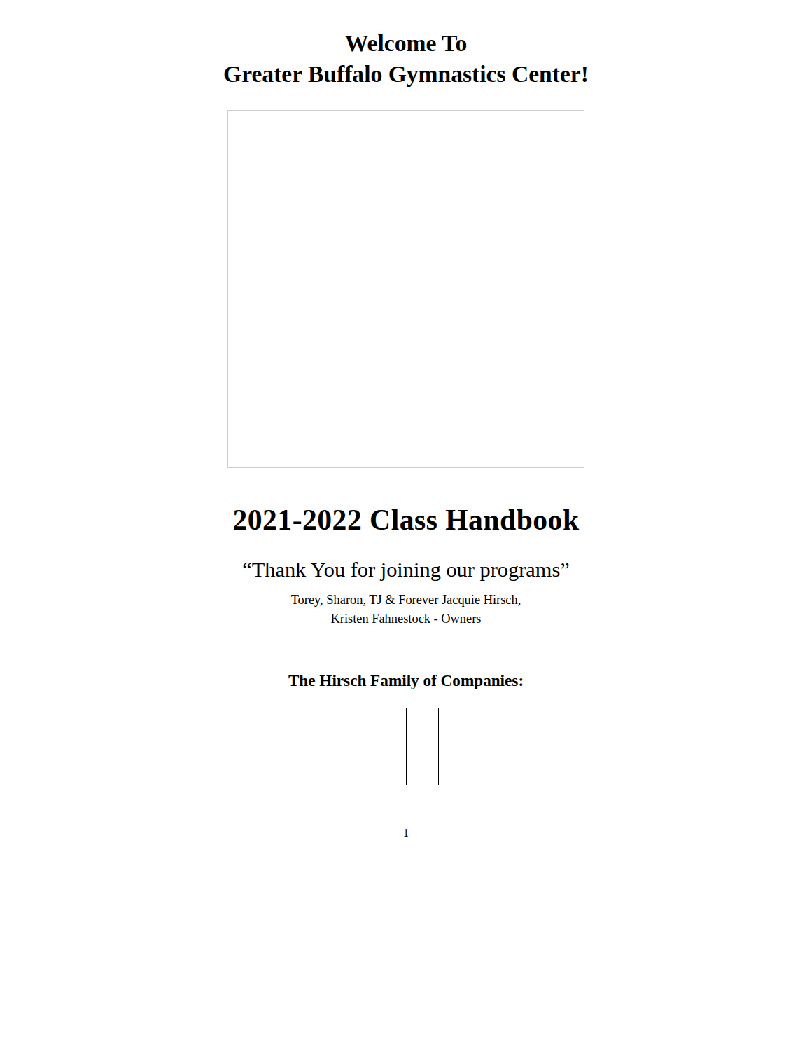Welcome To
Greater Buffalo Gymnastics Center!
Interior of the Greater Buffalo Gymnastics Center training floor.
2021-2022 Class Handbook
“Thank You for joining our programs”
Torey, Sharon, TJ & Forever Jacquie Hirsch,
Kristen Fahnestock - Owners
The Hirsch Family of Companies:
1